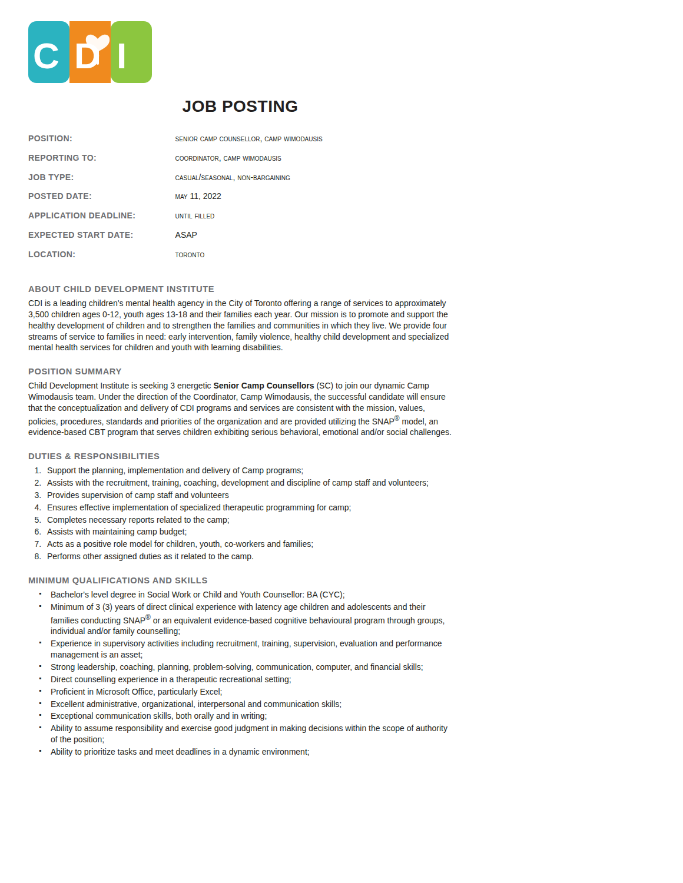C D I
JOB POSTING
| POSITION: | Senior Camp Counsellor, Camp Wimodausis |
| REPORTING TO: | Coordinator, Camp Wimodausis |
| JOB TYPE: | Casual/seasonal, non-bargaining |
| POSTED DATE: | May 11, 2022 |
| APPLICATION DEADLINE: | Until Filled |
| EXPECTED START DATE: | ASAP |
| LOCATION: | Toronto |
About Child Development Institute
CDI is a leading children's mental health agency in the City of Toronto offering a range of services to approximately 3,500 children ages 0-12, youth ages 13-18 and their families each year. Our mission is to promote and support the healthy development of children and to strengthen the families and communities in which they live. We provide four streams of service to families in need: early intervention, family violence, healthy child development and specialized mental health services for children and youth with learning disabilities.
Position Summary
Child Development Institute is seeking 3 energetic Senior Camp Counsellors (SC) to join our dynamic Camp Wimodausis team. Under the direction of the Coordinator, Camp Wimodausis, the successful candidate will ensure that the conceptualization and delivery of CDI programs and services are consistent with the mission, values, policies, procedures, standards and priorities of the organization and are provided utilizing the SNAP® model, an evidence-based CBT program that serves children exhibiting serious behavioral, emotional and/or social challenges.
Duties & Responsibilities
Support the planning, implementation and delivery of Camp programs;
Assists with the recruitment, training, coaching, development and discipline of camp staff and volunteers;
Provides supervision of camp staff and volunteers
Ensures effective implementation of specialized therapeutic programming for camp;
Completes necessary reports related to the camp;
Assists with maintaining camp budget;
Acts as a positive role model for children, youth, co-workers and families;
Performs other assigned duties as it related to the camp.
Minimum Qualifications and Skills
Bachelor's level degree in Social Work or Child and Youth Counsellor: BA (CYC);
Minimum of 3 (3) years of direct clinical experience with latency age children and adolescents and their families conducting SNAP® or an equivalent evidence-based cognitive behavioural program through groups, individual and/or family counselling;
Experience in supervisory activities including recruitment, training, supervision, evaluation and performance management is an asset;
Strong leadership, coaching, planning, problem-solving, communication, computer, and financial skills;
Direct counselling experience in a therapeutic recreational setting;
Proficient in Microsoft Office, particularly Excel;
Excellent administrative, organizational, interpersonal and communication skills;
Exceptional communication skills, both orally and in writing;
Ability to assume responsibility and exercise good judgment in making decisions within the scope of authority of the position;
Ability to prioritize tasks and meet deadlines in a dynamic environment;